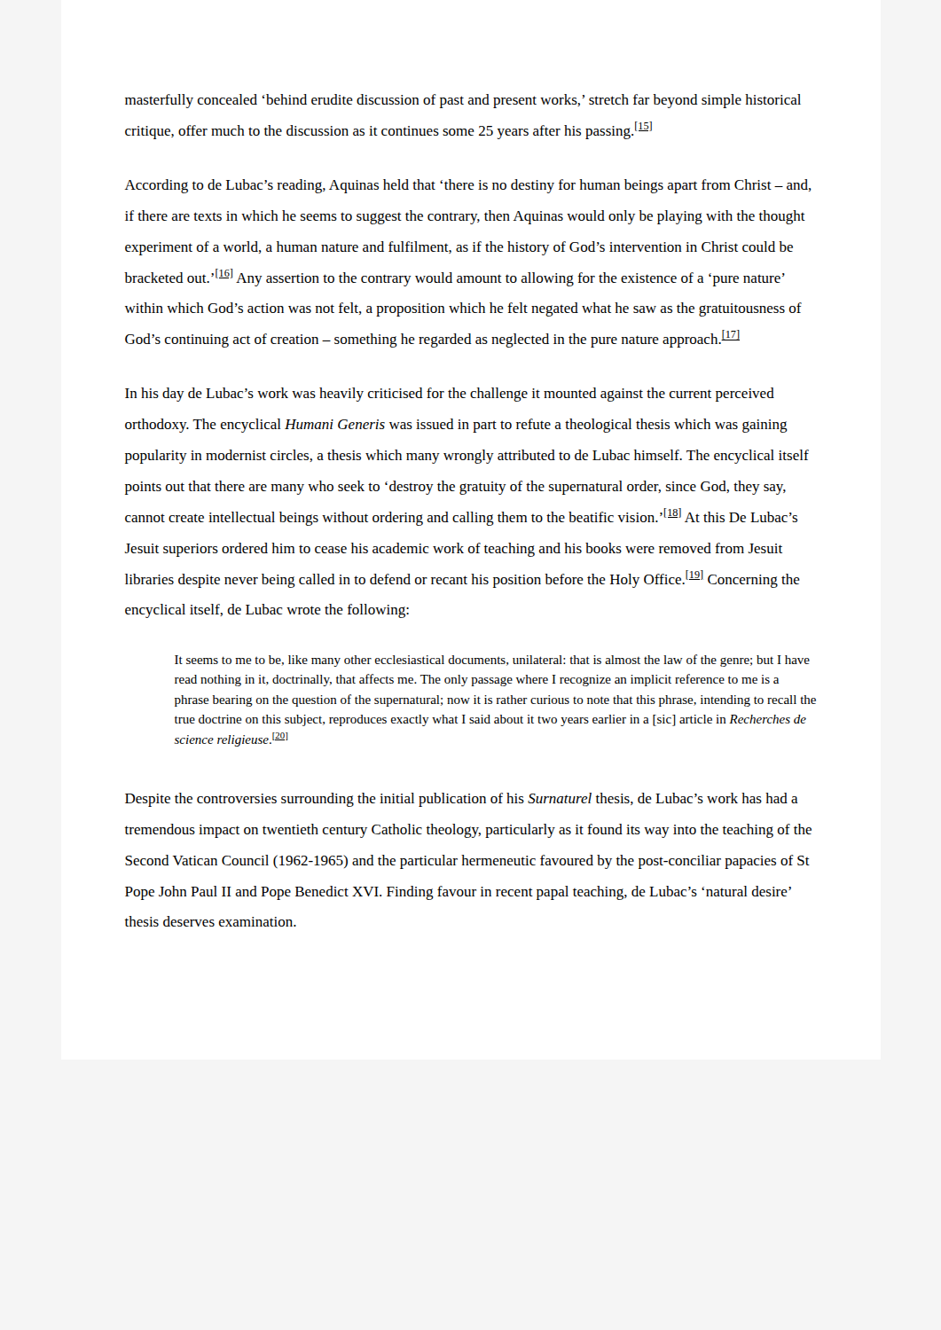masterfully concealed ‘behind erudite discussion of past and present works,’ stretch far beyond simple historical critique, offer much to the discussion as it continues some 25 years after his passing.[15]
According to de Lubac’s reading, Aquinas held that ‘there is no destiny for human beings apart from Christ – and, if there are texts in which he seems to suggest the contrary, then Aquinas would only be playing with the thought experiment of a world, a human nature and fulfilment, as if the history of God’s intervention in Christ could be bracketed out.’[16] Any assertion to the contrary would amount to allowing for the existence of a ‘pure nature’ within which God’s action was not felt, a proposition which he felt negated what he saw as the gratuitousness of God’s continuing act of creation – something he regarded as neglected in the pure nature approach.[17]
In his day de Lubac’s work was heavily criticised for the challenge it mounted against the current perceived orthodoxy. The encyclical Humani Generis was issued in part to refute a theological thesis which was gaining popularity in modernist circles, a thesis which many wrongly attributed to de Lubac himself. The encyclical itself points out that there are many who seek to ‘destroy the gratuity of the supernatural order, since God, they say, cannot create intellectual beings without ordering and calling them to the beatific vision.’[18] At this De Lubac’s Jesuit superiors ordered him to cease his academic work of teaching and his books were removed from Jesuit libraries despite never being called in to defend or recant his position before the Holy Office.[19] Concerning the encyclical itself, de Lubac wrote the following:
It seems to me to be, like many other ecclesiastical documents, unilateral: that is almost the law of the genre; but I have read nothing in it, doctrinally, that affects me. The only passage where I recognize an implicit reference to me is a phrase bearing on the question of the supernatural; now it is rather curious to note that this phrase, intending to recall the true doctrine on this subject, reproduces exactly what I said about it two years earlier in a [sic] article in Recherches de science religieuse.[20]
Despite the controversies surrounding the initial publication of his Surnaturel thesis, de Lubac’s work has had a tremendous impact on twentieth century Catholic theology, particularly as it found its way into the teaching of the Second Vatican Council (1962-1965) and the particular hermeneutic favoured by the post-conciliar papacies of St Pope John Paul II and Pope Benedict XVI. Finding favour in recent papal teaching, de Lubac’s ‘natural desire’ thesis deserves examination.